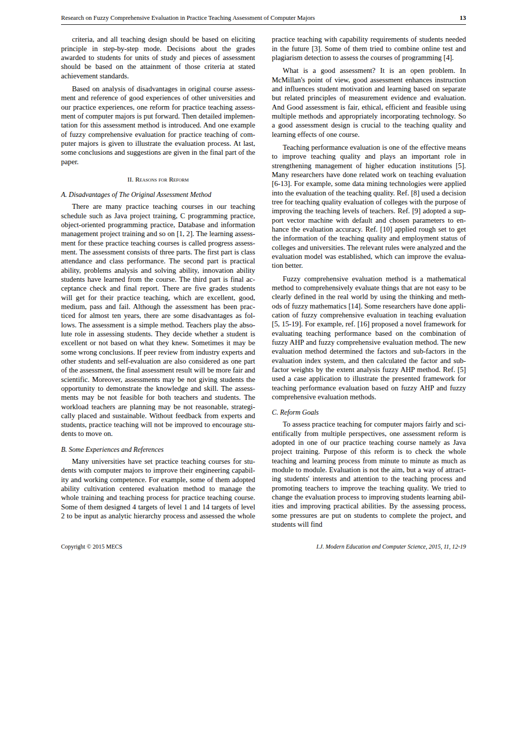Research on Fuzzy Comprehensive Evaluation in Practice Teaching Assessment of Computer Majors 13
criteria, and all teaching design should be based on eliciting principle in step-by-step mode. Decisions about the grades awarded to students for units of study and pieces of assessment should be based on the attainment of those criteria at stated achievement standards.
Based on analysis of disadvantages in original course assessment and reference of good experiences of other universities and our practice experiences, one reform for practice teaching assessment of computer majors is put forward. Then detailed implementation for this assessment method is introduced. And one example of fuzzy comprehensive evaluation for practice teaching of computer majors is given to illustrate the evaluation process. At last, some conclusions and suggestions are given in the final part of the paper.
II. Reasons for Reform
A. Disadvantages of The Original Assessment Method
There are many practice teaching courses in our teaching schedule such as Java project training, C programming practice, object-oriented programming practice, Database and information management project training and so on [1, 2]. The learning assessment for these practice teaching courses is called progress assessment. The assessment consists of three parts. The first part is class attendance and class performance. The second part is practical ability, problems analysis and solving ability, innovation ability students have learned from the course. The third part is final acceptance check and final report. There are five grades students will get for their practice teaching, which are excellent, good, medium, pass and fail. Although the assessment has been practiced for almost ten years, there are some disadvantages as follows. The assessment is a simple method. Teachers play the absolute role in assessing students. They decide whether a student is excellent or not based on what they knew. Sometimes it may be some wrong conclusions. If peer review from industry experts and other students and self-evaluation are also considered as one part of the assessment, the final assessment result will be more fair and scientific. Moreover, assessments may be not giving students the opportunity to demonstrate the knowledge and skill. The assessments may be not feasible for both teachers and students. The workload teachers are planning may be not reasonable, strategically placed and sustainable. Without feedback from experts and students, practice teaching will not be improved to encourage students to move on.
B. Some Experiences and References
Many universities have set practice teaching courses for students with computer majors to improve their engineering capability and working competence. For example, some of them adopted ability cultivation centered evaluation method to manage the whole training and teaching process for practice teaching course. Some of them designed 4 targets of level 1 and 14 targets of level 2 to be input as analytic hierarchy process and assessed the whole practice teaching with capability requirements of students needed in the future [3]. Some of them tried to combine online test and plagiarism detection to assess the courses of programming [4].
What is a good assessment? It is an open problem. In McMillan's point of view, good assessment enhances instruction and influences student motivation and learning based on separate but related principles of measurement evidence and evaluation. And Good assessment is fair, ethical, efficient and feasible using multiple methods and appropriately incorporating technology. So a good assessment design is crucial to the teaching quality and learning effects of one course.
Teaching performance evaluation is one of the effective means to improve teaching quality and plays an important role in strengthening management of higher education institutions [5]. Many researchers have done related work on teaching evaluation [6-13]. For example, some data mining technologies were applied into the evaluation of the teaching quality. Ref. [8] used a decision tree for teaching quality evaluation of colleges with the purpose of improving the teaching levels of teachers. Ref. [9] adopted a support vector machine with default and chosen parameters to enhance the evaluation accuracy. Ref. [10] applied rough set to get the information of the teaching quality and employment status of colleges and universities. The relevant rules were analyzed and the evaluation model was established, which can improve the evaluation better.
Fuzzy comprehensive evaluation method is a mathematical method to comprehensively evaluate things that are not easy to be clearly defined in the real world by using the thinking and methods of fuzzy mathematics [14]. Some researchers have done application of fuzzy comprehensive evaluation in teaching evaluation [5, 15-19]. For example, ref. [16] proposed a novel framework for evaluating teaching performance based on the combination of fuzzy AHP and fuzzy comprehensive evaluation method. The new evaluation method determined the factors and sub-factors in the evaluation index system, and then calculated the factor and sub-factor weights by the extent analysis fuzzy AHP method. Ref. [5] used a case application to illustrate the presented framework for teaching performance evaluation based on fuzzy AHP and fuzzy comprehensive evaluation methods.
C. Reform Goals
To assess practice teaching for computer majors fairly and scientifically from multiple perspectives, one assessment reform is adopted in one of our practice teaching course namely as Java project training. Purpose of this reform is to check the whole teaching and learning process from minute to minute as much as module to module. Evaluation is not the aim, but a way of attracting students' interests and attention to the teaching process and promoting teachers to improve the teaching quality. We tried to change the evaluation process to improving students learning abilities and improving practical abilities. By the assessing process, some pressures are put on students to complete the project, and students will find
Copyright © 2015 MECS I.J. Modern Education and Computer Science, 2015, 11, 12-19